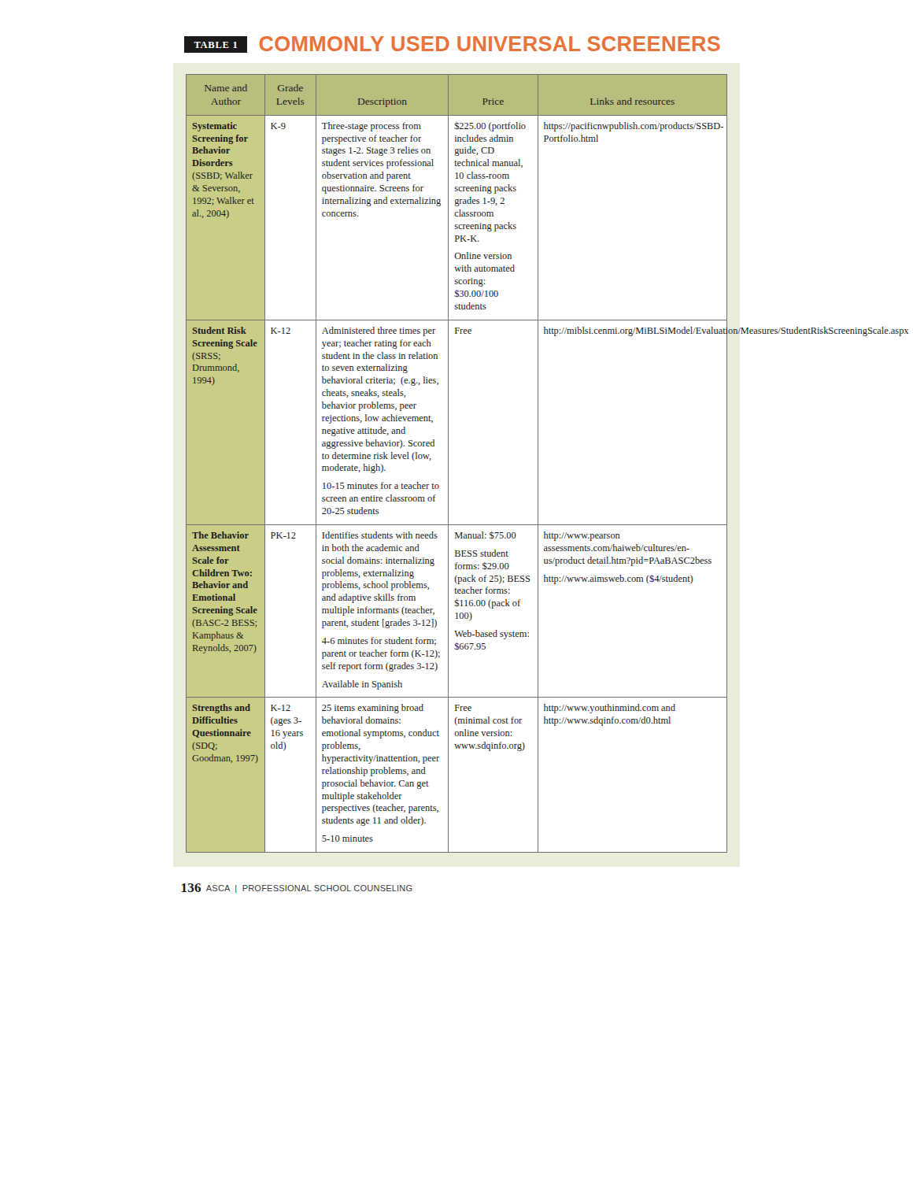Table 1 Commonly Used Universal Screeners
| Name and Author | Grade Levels | Description | Price | Links and resources |
| --- | --- | --- | --- | --- |
| Systematic Screening for Behavior Disorders (SSBD; Walker & Severson, 1992; Walker et al., 2004) | K-9 | Three-stage process from perspective of teacher for stages 1-2. Stage 3 relies on student services professional observation and parent questionnaire. Screens for internalizing and externalizing concerns. | $225.00 (portfolio includes admin guide, CD technical manual, 10 class-room screening packs grades 1-9, 2 classroom screening packs PK-K. Online version with automated scoring: $30.00/100 students | https://pacificnwpublish.com/products/SSBD-Portfolio.html |
| Student Risk Screening Scale (SRSS; Drummond, 1994) | K-12 | Administered three times per year; teacher rating for each student in the class in relation to seven externalizing behavioral criteria; (e.g., lies, cheats, sneaks, steals, behavior problems, peer rejections, low achievement, negative attitude, and aggressive behavior). Scored to determine risk level (low, moderate, high). 10-15 minutes for a teacher to screen an entire classroom of 20-25 students | Free | http://miblsi.cenmi.org/MiBLSiModel/Evaluation/Measures/StudentRiskScreeningScale.aspx |
| The Behavior Assessment Scale for Children Two: Behavior and Emotional Screening Scale (BASC-2 BESS; Kamphaus & Reynolds, 2007) | PK-12 | Identifies students with needs in both the academic and social domains: internalizing problems, externalizing problems, school problems, and adaptive skills from multiple informants (teacher, parent, student [grades 3-12]) 4-6 minutes for student form; parent or teacher form (K-12); self report form (grades 3-12) Available in Spanish | Manual: $75.00 BESS student forms: $29.00 (pack of 25); BESS teacher forms: $116.00 (pack of 100) Web-based system: $667.95 | http://www.pearson assessments.com/haiweb/cultures/en-us/product detail.htm?pid=PAaBASC2bess http://www.aimsweb.com ($4/student) |
| Strengths and Difficulties Questionnaire (SDQ; Goodman, 1997) | K-12 (ages 3-16 years old) | 25 items examining broad behavioral domains: emotional symptoms, conduct problems, hyperactivity/inattention, peer relationship problems, and prosocial behavior. Can get multiple stakeholder perspectives (teacher, parents, students age 11 and older). 5-10 minutes | Free (minimal cost for online version: www.sdqinfo.org) | http://www.youthinmind.com and http://www.sdqinfo.com/d0.html |
136 ASCA | PROFESSIONAL SCHOOL COUNSELING